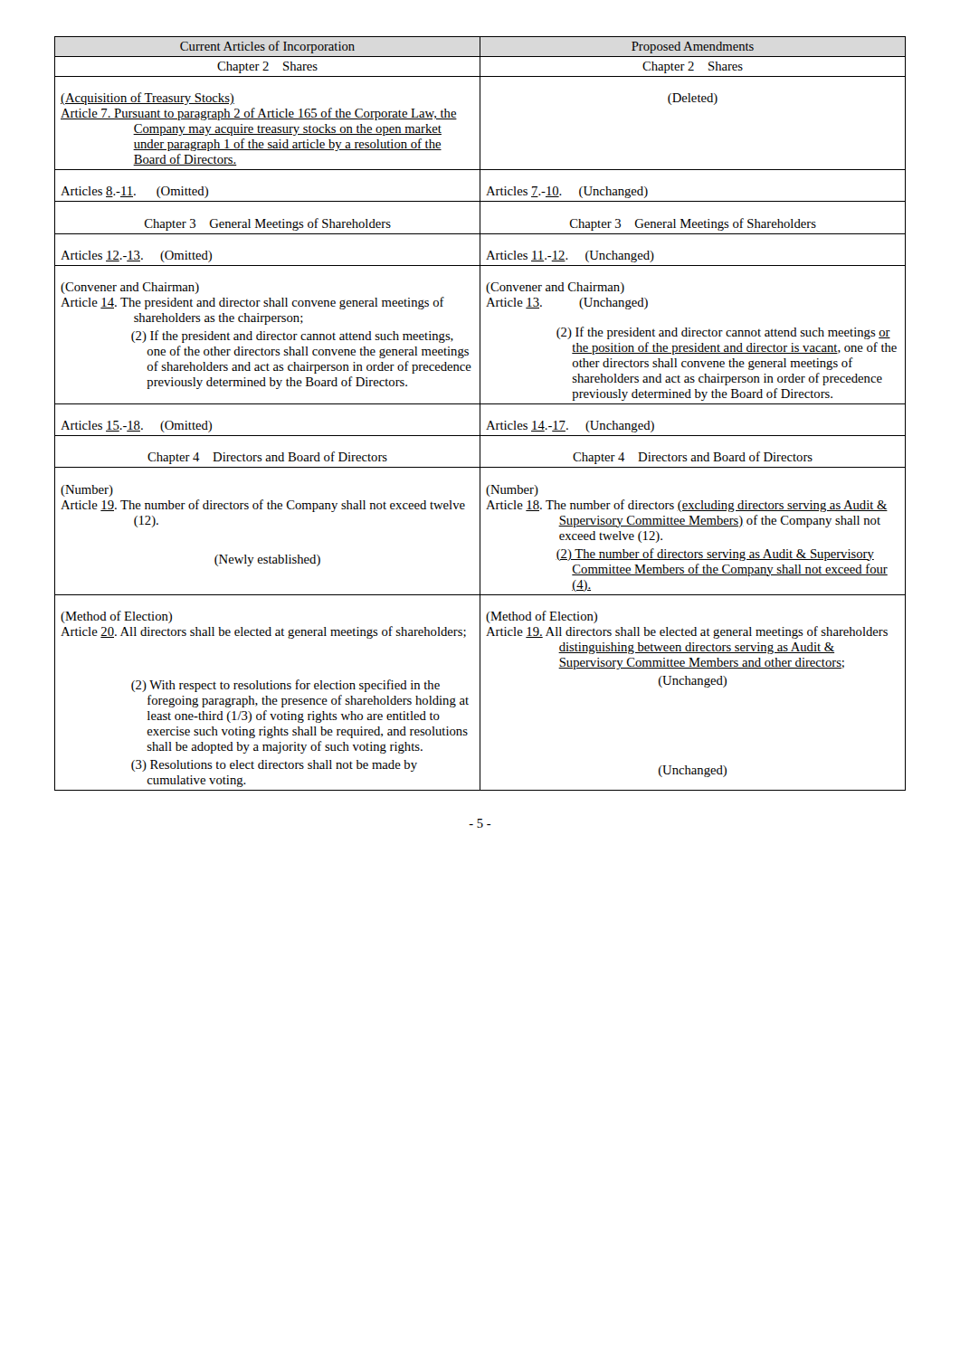| Current Articles of Incorporation | Proposed Amendments |
| --- | --- |
| Chapter 2 Shares | Chapter 2 Shares |
| (Acquisition of Treasury Stocks) Article 7. Pursuant to paragraph 2 of Article 165 of the Corporate Law, the Company may acquire treasury stocks on the open market under paragraph 1 of the said article by a resolution of the Board of Directors. | (Deleted) |
| Articles 8 .- 11 . (Omitted) | Articles 7 .- 10 . (Unchanged) |
| Chapter 3 General Meetings of Shareholders | Chapter 3 General Meetings of Shareholders |
| Articles 12 .- 13 . (Omitted) | Articles 11 .- 12 . (Unchanged) |
| (Convener and Chairman) Article 14 . The president and director shall convene general meetings of shareholders as the chairperson; (2) If the president and director cannot attend such meetings, one of the other directors shall convene the general meetings of shareholders and act as chairperson in order of precedence previously determined by the Board of Directors. | (Convener and Chairman) Article 13 . (Unchanged) (2) If the president and director cannot attend such meetings or the position of the president and director is vacant , one of the other directors shall convene the general meetings of shareholders and act as chairperson in order of precedence previously determined by the Board of Directors. |
| Articles 15 .- 18 . (Omitted) | Articles 14 .- 17 . (Unchanged) |
| Chapter 4 Directors and Board of Directors | Chapter 4 Directors and Board of Directors |
| (Number) Article 19 . The number of directors of the Company shall not exceed twelve (12). (Newly established) | (Number) Article 18 . The number of directors (excluding directors serving as Audit & Supervisory Committee Members) of the Company shall not exceed twelve (12). (2) The number of directors serving as Audit & Supervisory Committee Members of the Company shall not exceed four (4). |
| (Method of Election) Article 20 . All directors shall be elected at general meetings of shareholders; (2) With respect to resolutions for election specified in the foregoing paragraph, the presence of shareholders holding at least one-third (1/3) of voting rights who are entitled to exercise such voting rights shall be required, and resolutions shall be adopted by a majority of such voting rights. (3) Resolutions to elect directors shall not be made by cumulative voting. | (Method of Election) Article 19. All directors shall be elected at general meetings of shareholders distinguishing between directors serving as Audit & Supervisory Committee Members and other directors ; (Unchanged) (Unchanged) |
- 5 -